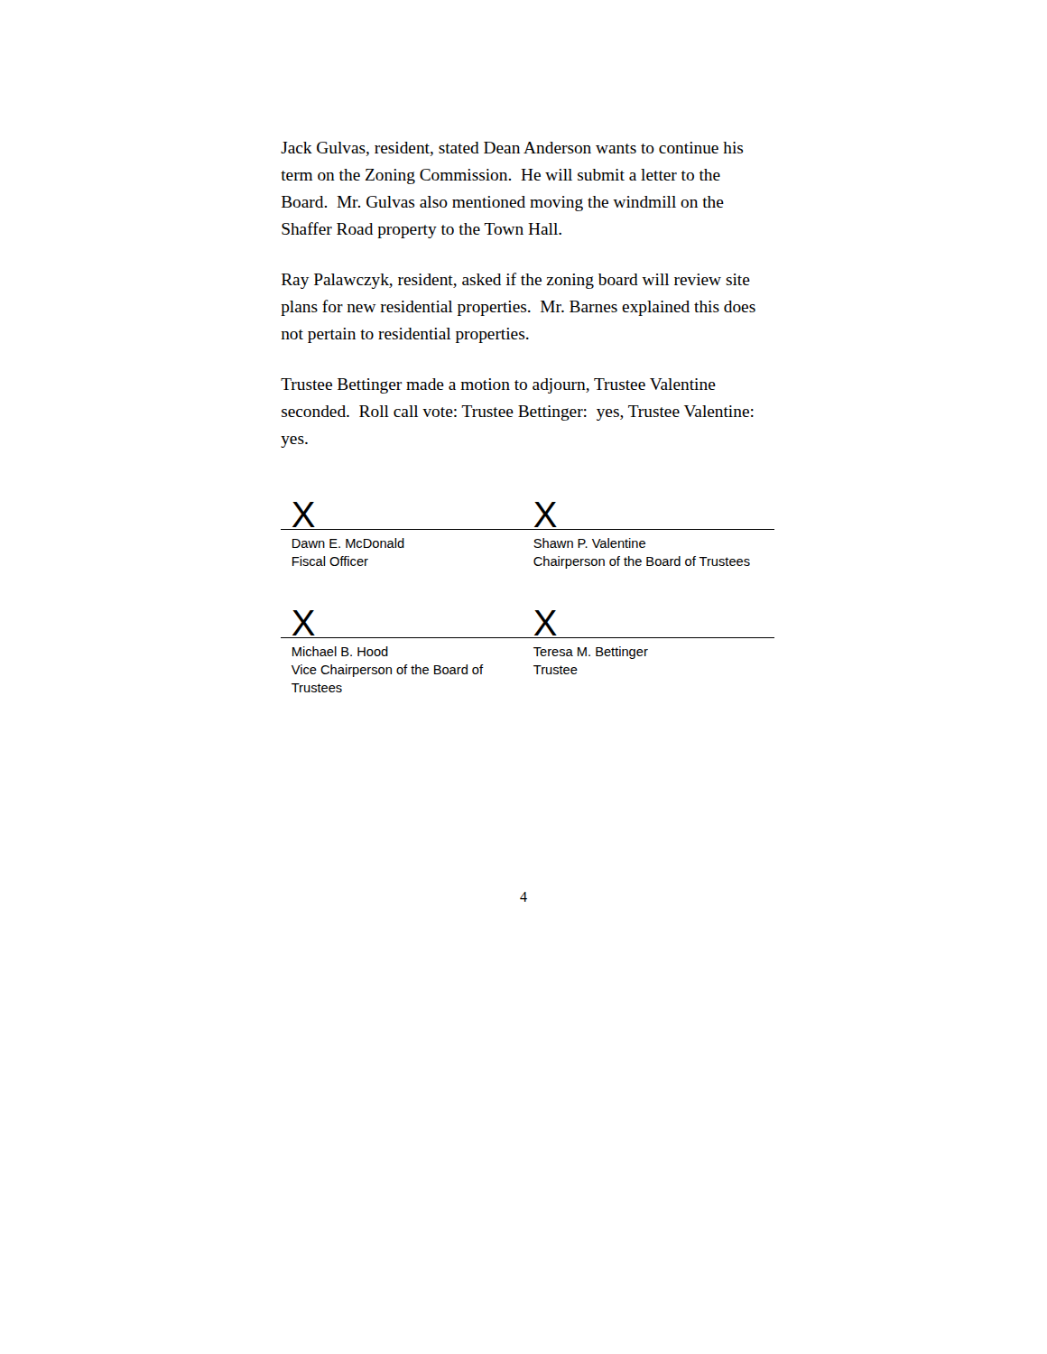Jack Gulvas, resident, stated Dean Anderson wants to continue his term on the Zoning Commission. He will submit a letter to the Board. Mr. Gulvas also mentioned moving the windmill on the Shaffer Road property to the Town Hall.
Ray Palawczyk, resident, asked if the zoning board will review site plans for new residential properties. Mr. Barnes explained this does not pertain to residential properties.
Trustee Bettinger made a motion to adjourn, Trustee Valentine seconded. Roll call vote: Trustee Bettinger: yes, Trustee Valentine: yes.
| X Dawn E. McDonald Fiscal Officer | X Shawn P. Valentine Chairperson of the Board of Trustees |
| X Michael B. Hood Vice Chairperson of the Board of Trustees | X Teresa M. Bettinger Trustee |
4